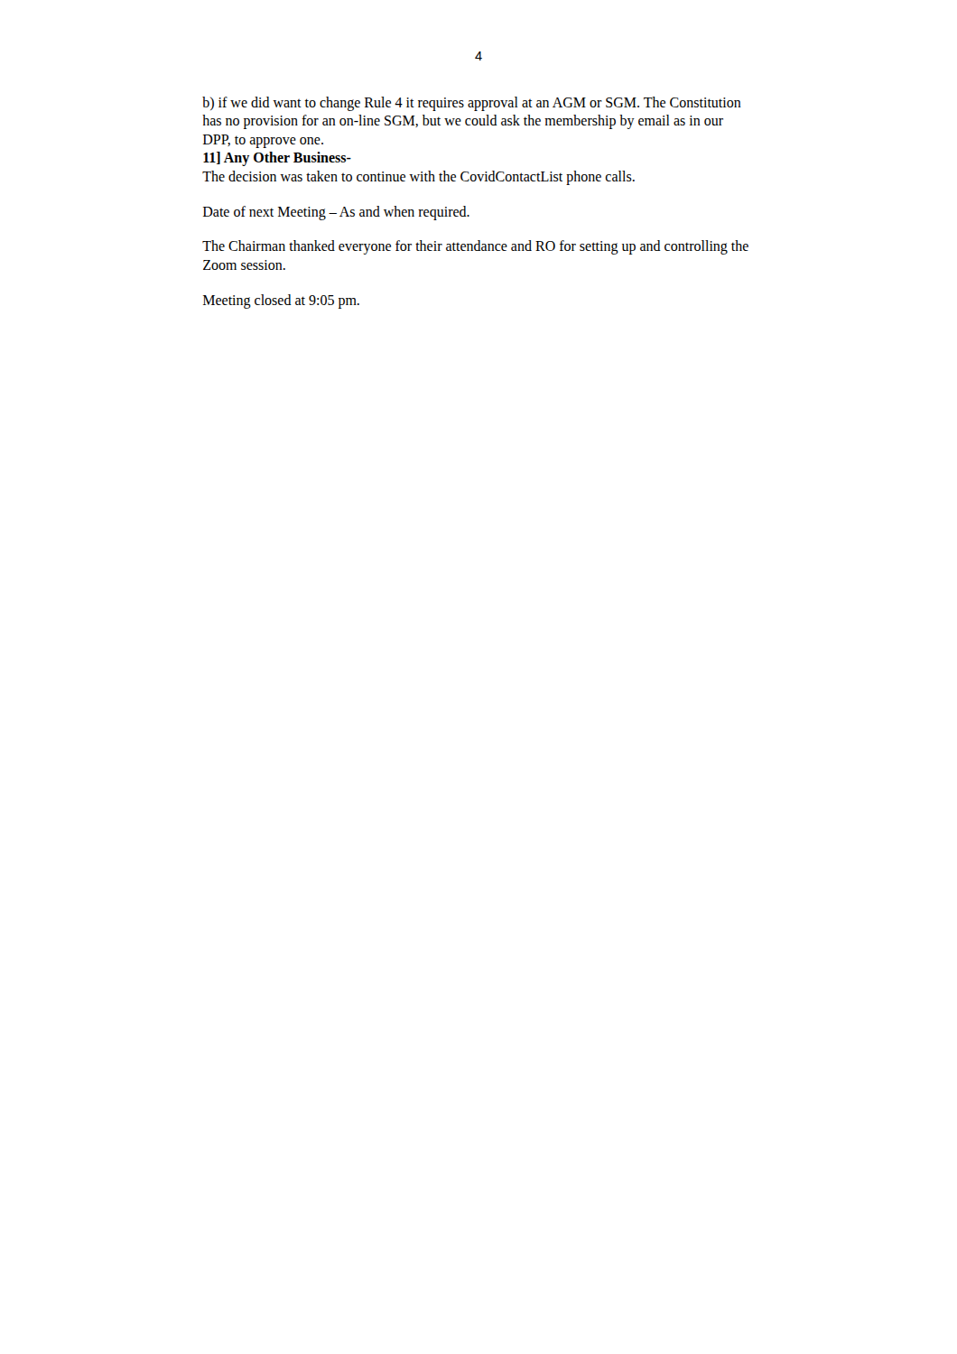4
b) if we did want to change Rule 4 it requires approval at an AGM or SGM. The Constitution has no provision for an on-line SGM, but we could ask the membership by email as in our DPP, to approve one.
11] Any Other Business-
The decision was taken to continue with the CovidContactList phone calls.
Date of next Meeting – As and when required.
The Chairman thanked everyone for their attendance and RO for setting up and controlling the Zoom session.
Meeting closed at 9:05 pm.